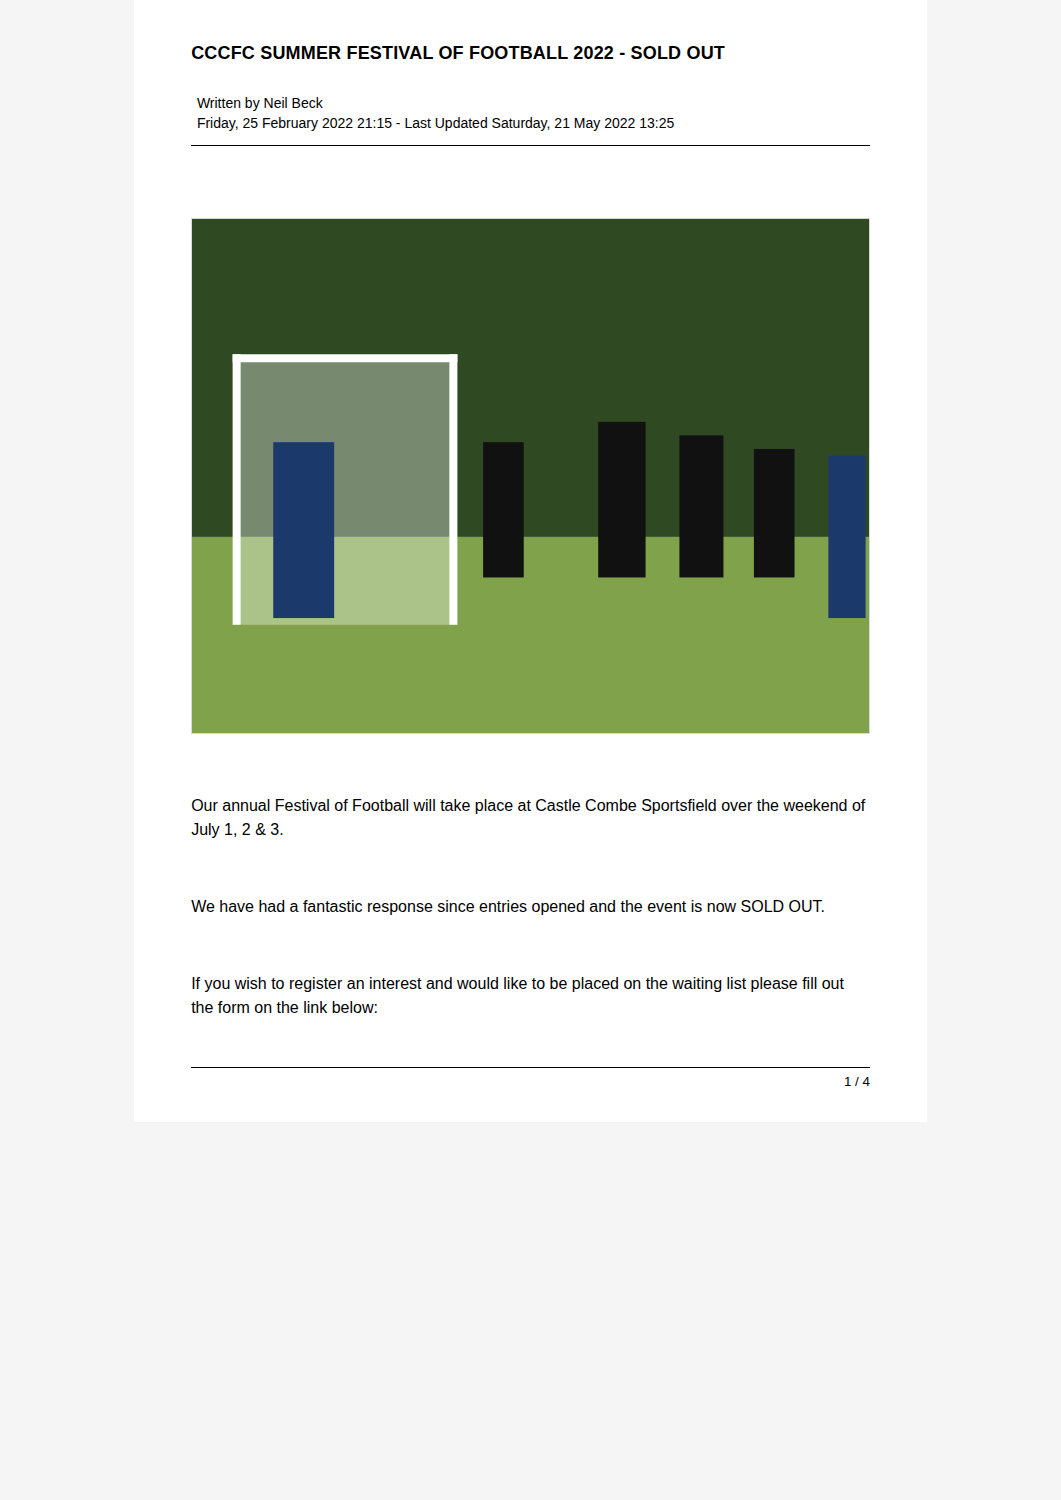CCCFC SUMMER FESTIVAL OF FOOTBALL 2022 - SOLD OUT
Written by Neil Beck Friday, 25 February 2022 21:15 - Last Updated Saturday, 21 May 2022 13:25
Our annual Festival of Football will take place at Castle Combe Sportsfield over the weekend of July 1, 2 & 3.
We have had a fantastic response since entries opened and the event is now SOLD OUT.
If you wish to register an interest and would like to be placed on the waiting list please fill out the form on the link below:
1 / 4